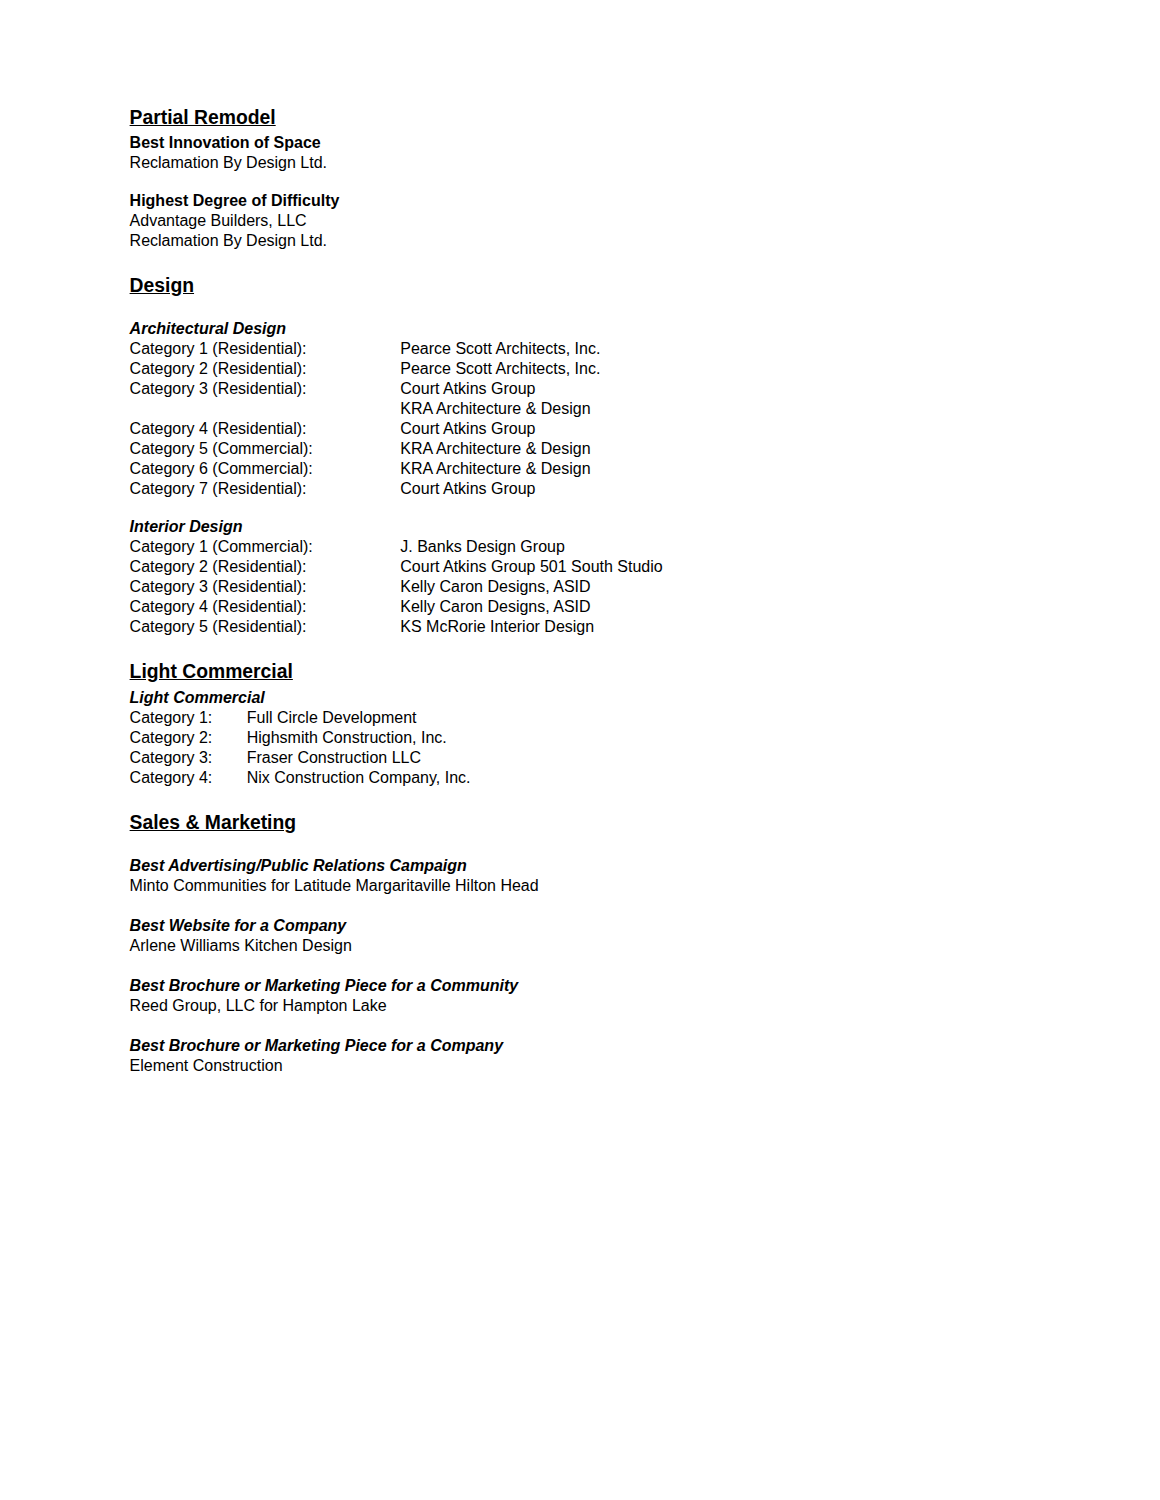Partial Remodel
Best Innovation of Space
Reclamation By Design Ltd.
Highest Degree of Difficulty
Advantage Builders, LLC
Reclamation By Design Ltd.
Design
Architectural Design
| Category 1 (Residential): | Pearce Scott Architects, Inc. |
| Category 2 (Residential): | Pearce Scott Architects, Inc. |
| Category 3 (Residential): | Court Atkins Group |
| | KRA Architecture & Design |
| Category 4 (Residential): | Court Atkins Group |
| Category 5 (Commercial): | KRA Architecture & Design |
| Category 6 (Commercial): | KRA Architecture & Design |
| Category 7 (Residential): | Court Atkins Group |
Interior Design
| Category 1 (Commercial): | J. Banks Design Group |
| Category 2 (Residential): | Court Atkins Group 501 South Studio |
| Category 3 (Residential): | Kelly Caron Designs, ASID |
| Category 4 (Residential): | Kelly Caron Designs, ASID |
| Category 5 (Residential): | KS McRorie Interior Design |
Light Commercial
Light Commercial
| Category 1: | Full Circle Development |
| Category 2: | Highsmith Construction, Inc. |
| Category 3: | Fraser Construction LLC |
| Category 4: | Nix Construction Company, Inc. |
Sales & Marketing
Best Advertising/Public Relations Campaign
Minto Communities for Latitude Margaritaville Hilton Head
Best Website for a Company
Arlene Williams Kitchen Design
Best Brochure or Marketing Piece for a Community
Reed Group, LLC for Hampton Lake
Best Brochure or Marketing Piece for a Company
Element Construction